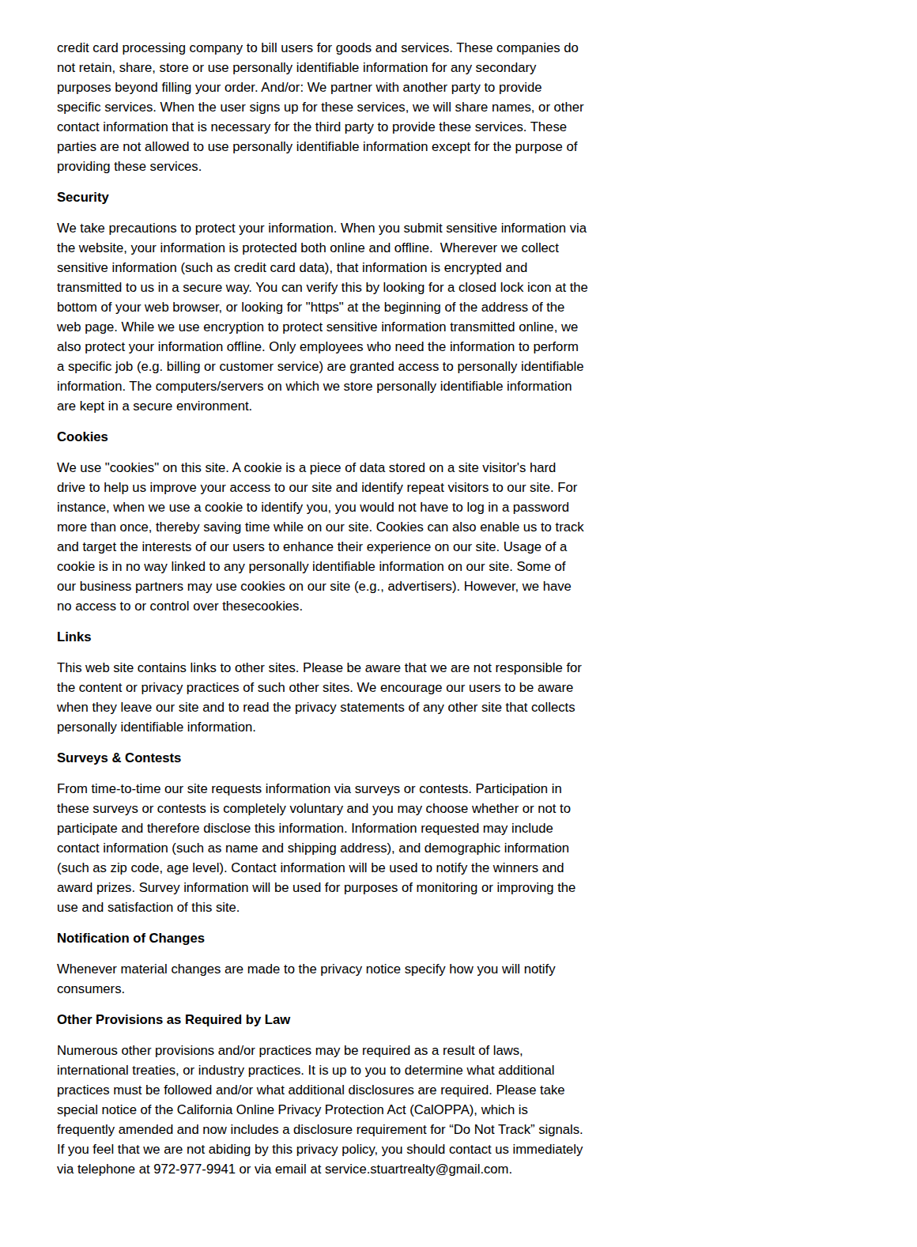credit card processing company to bill users for goods and services. These companies do not retain, share, store or use personally identifiable information for any secondary purposes beyond filling your order. And/or: We partner with another party to provide specific services. When the user signs up for these services, we will share names, or other contact information that is necessary for the third party to provide these services. These parties are not allowed to use personally identifiable information except for the purpose of providing these services.
Security
We take precautions to protect your information. When you submit sensitive information via the website, your information is protected both online and offline. Wherever we collect sensitive information (such as credit card data), that information is encrypted and transmitted to us in a secure way. You can verify this by looking for a closed lock icon at the bottom of your web browser, or looking for "https" at the beginning of the address of the web page. While we use encryption to protect sensitive information transmitted online, we also protect your information offline. Only employees who need the information to perform a specific job (e.g. billing or customer service) are granted access to personally identifiable information. The computers/servers on which we store personally identifiable information are kept in a secure environment.
Cookies
We use "cookies" on this site. A cookie is a piece of data stored on a site visitor's hard drive to help us improve your access to our site and identify repeat visitors to our site. For instance, when we use a cookie to identify you, you would not have to log in a password more than once, thereby saving time while on our site. Cookies can also enable us to track and target the interests of our users to enhance their experience on our site. Usage of a cookie is in no way linked to any personally identifiable information on our site. Some of our business partners may use cookies on our site (e.g., advertisers). However, we have no access to or control over thesecookies.
Links
This web site contains links to other sites. Please be aware that we are not responsible for the content or privacy practices of such other sites. We encourage our users to be aware when they leave our site and to read the privacy statements of any other site that collects personally identifiable information.
Surveys & Contests
From time-to-time our site requests information via surveys or contests. Participation in these surveys or contests is completely voluntary and you may choose whether or not to participate and therefore disclose this information. Information requested may include contact information (such as name and shipping address), and demographic information (such as zip code, age level). Contact information will be used to notify the winners and award prizes. Survey information will be used for purposes of monitoring or improving the use and satisfaction of this site.
Notification of Changes
Whenever material changes are made to the privacy notice specify how you will notify consumers.
Other Provisions as Required by Law
Numerous other provisions and/or practices may be required as a result of laws, international treaties, or industry practices. It is up to you to determine what additional practices must be followed and/or what additional disclosures are required. Please take special notice of the California Online Privacy Protection Act (CalOPPA), which is frequently amended and now includes a disclosure requirement for “Do Not Track” signals. If you feel that we are not abiding by this privacy policy, you should contact us immediately via telephone at 972-977-9941 or via email at service.stuartrealty@gmail.com.